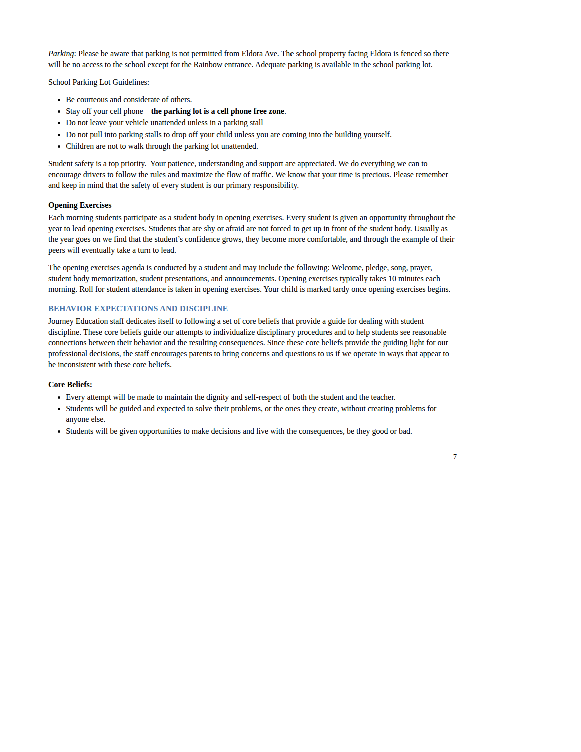Parking: Please be aware that parking is not permitted from Eldora Ave. The school property facing Eldora is fenced so there will be no access to the school except for the Rainbow entrance. Adequate parking is available in the school parking lot.
School Parking Lot Guidelines:
Be courteous and considerate of others.
Stay off your cell phone – the parking lot is a cell phone free zone.
Do not leave your vehicle unattended unless in a parking stall
Do not pull into parking stalls to drop off your child unless you are coming into the building yourself.
Children are not to walk through the parking lot unattended.
Student safety is a top priority. Your patience, understanding and support are appreciated. We do everything we can to encourage drivers to follow the rules and maximize the flow of traffic. We know that your time is precious. Please remember and keep in mind that the safety of every student is our primary responsibility.
Opening Exercises
Each morning students participate as a student body in opening exercises. Every student is given an opportunity throughout the year to lead opening exercises. Students that are shy or afraid are not forced to get up in front of the student body. Usually as the year goes on we find that the student’s confidence grows, they become more comfortable, and through the example of their peers will eventually take a turn to lead.
The opening exercises agenda is conducted by a student and may include the following: Welcome, pledge, song, prayer, student body memorization, student presentations, and announcements. Opening exercises typically takes 10 minutes each morning. Roll for student attendance is taken in opening exercises. Your child is marked tardy once opening exercises begins.
BEHAVIOR EXPECTATIONS AND DISCIPLINE
Journey Education staff dedicates itself to following a set of core beliefs that provide a guide for dealing with student discipline. These core beliefs guide our attempts to individualize disciplinary procedures and to help students see reasonable connections between their behavior and the resulting consequences. Since these core beliefs provide the guiding light for our professional decisions, the staff encourages parents to bring concerns and questions to us if we operate in ways that appear to be inconsistent with these core beliefs.
Core Beliefs:
Every attempt will be made to maintain the dignity and self-respect of both the student and the teacher.
Students will be guided and expected to solve their problems, or the ones they create, without creating problems for anyone else.
Students will be given opportunities to make decisions and live with the consequences, be they good or bad.
7